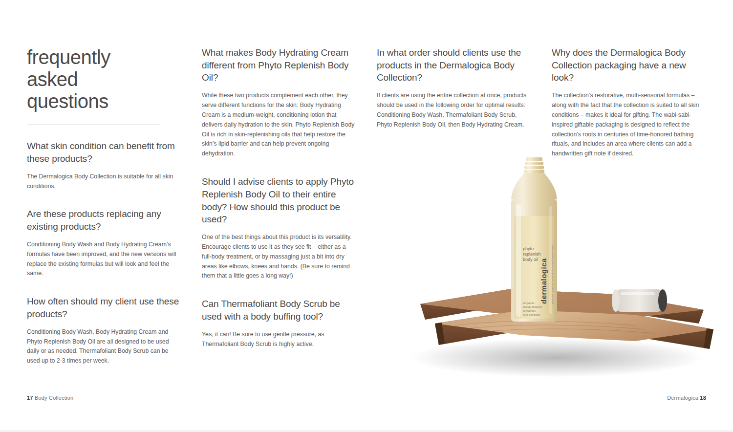frequently
asked
questions
What skin condition can benefit from these products?
The Dermalogica Body Collection is suitable for all skin conditions.
Are these products replacing any existing products?
Conditioning Body Wash and Body Hydrating Cream’s formulas have been improved, and the new versions will replace the existing formulas but will look and feel the same.
How often should my client use these products?
Conditioning Body Wash, Body Hydrating Cream and Phyto Replenish Body Oil are all designed to be used daily or as needed. Thermafoliant Body Scrub can be used up to 2-3 times per week.
What makes Body Hydrating Cream different from Phyto Replenish Body Oil?
While these two products complement each other, they serve different functions for the skin: Body Hydrating Cream is a medium-weight, conditioning lotion that delivers daily hydration to the skin. Phyto Replenish Body Oil is rich in skin-replenishing oils that help restore the skin’s lipid barrier and can help prevent ongoing dehydration.
Should I advise clients to apply Phyto Replenish Body Oil to their entire body? How should this product be used?
One of the best things about this product is its versatility. Encourage clients to use it as they see fit – either as a full-body treatment, or by massaging just a bit into dry areas like elbows, knees and hands. (Be sure to remind them that a little goes a long way!)
Can Thermafoliant Body Scrub be used with a body buffing tool?
Yes, it can! Be sure to use gentle pressure, as Thermafoliant Body Scrub is highly active.
In what order should clients use the products in the Dermalogica Body Collection?
If clients are using the entire collection at once, products should be used in the following order for optimal results: Conditioning Body Wash, Thermafoliant Body Scrub, Phyto Replenish Body Oil, then Body Hydrating Cream.
Why does the Dermalogica Body Collection packaging have a new look?
The collection’s restorative, multi-sensorial formulas – along with the fact that the collection is suited to all skin conditions – makes it ideal for gifting. The wabi-sabi-inspired giftable packaging is designed to reflect the collection’s roots in centuries of time-honored bathing rituals, and includes an area where clients can add a handwritten gift note if desired.
phyto replenish body oil bergamot · orange blossom bergamote · fleur d'oranger dermalogica professional-grade skin care by The International Dermal Institute
17 Body Collection
Dermalogica 18